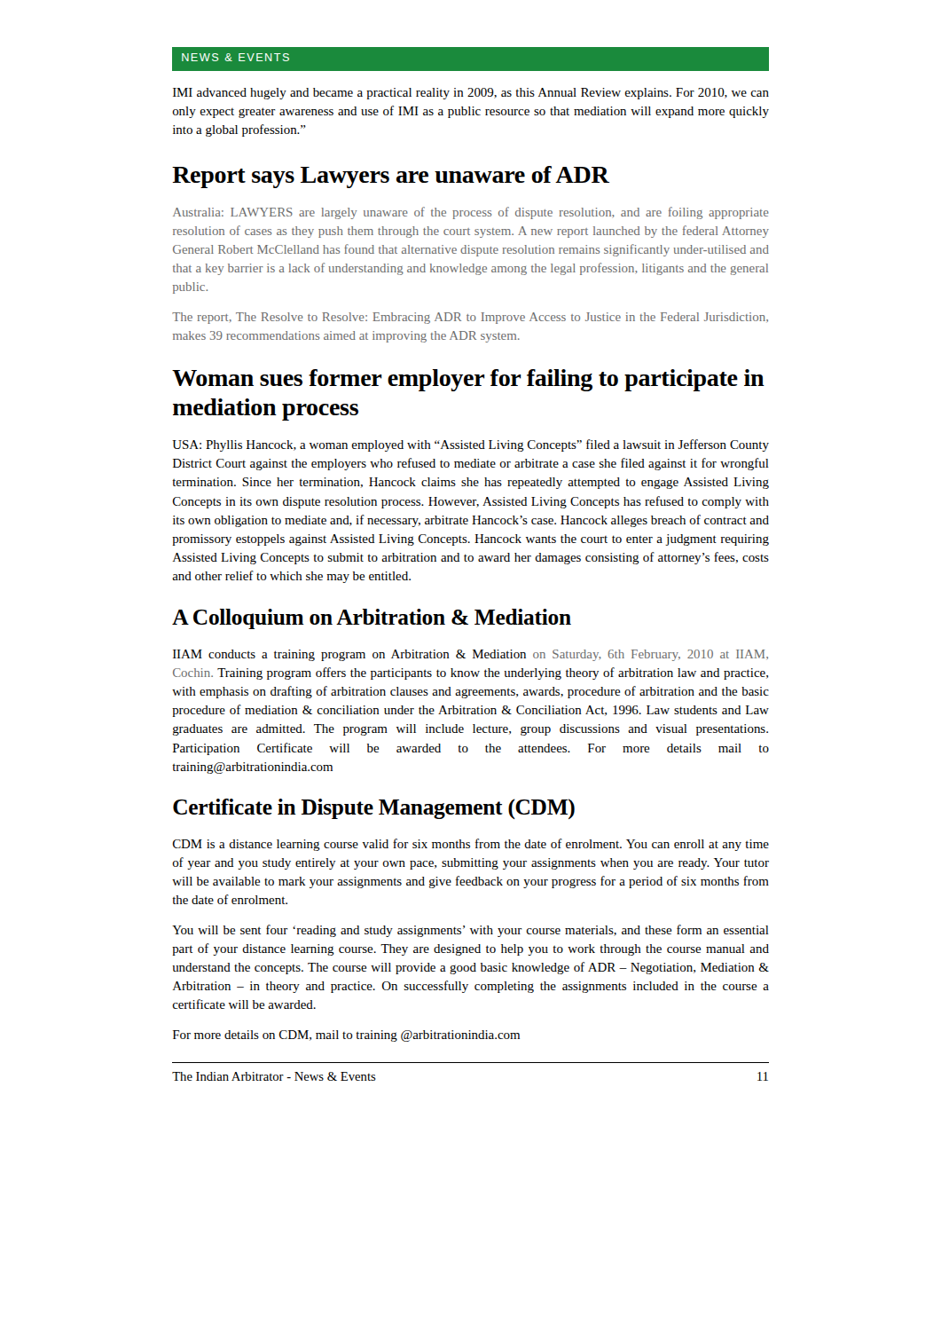NEWS & EVENTS
IMI advanced hugely and became a practical reality in 2009, as this Annual Review explains. For 2010, we can only expect greater awareness and use of IMI as a public resource so that mediation will expand more quickly into a global profession.”
Report says Lawyers are unaware of ADR
Australia: LAWYERS are largely unaware of the process of dispute resolution, and are foiling appropriate resolution of cases as they push them through the court system. A new report launched by the federal Attorney General Robert McClelland has found that alternative dispute resolution remains significantly under-utilised and that a key barrier is a lack of understanding and knowledge among the legal profession, litigants and the general public.
The report, The Resolve to Resolve: Embracing ADR to Improve Access to Justice in the Federal Jurisdiction, makes 39 recommendations aimed at improving the ADR system.
Woman sues former employer for failing to participate in mediation process
USA: Phyllis Hancock, a woman employed with “Assisted Living Concepts” filed a lawsuit in Jefferson County District Court against the employers who refused to mediate or arbitrate a case she filed against it for wrongful termination. Since her termination, Hancock claims she has repeatedly attempted to engage Assisted Living Concepts in its own dispute resolution process. However, Assisted Living Concepts has refused to comply with its own obligation to mediate and, if necessary, arbitrate Hancock’s case. Hancock alleges breach of contract and promissory estoppels against Assisted Living Concepts. Hancock wants the court to enter a judgment requiring Assisted Living Concepts to submit to arbitration and to award her damages consisting of attorney’s fees, costs and other relief to which she may be entitled.
A Colloquium on Arbitration & Mediation
IIAM conducts a training program on Arbitration & Mediation on Saturday, 6th February, 2010 at IIAM, Cochin. Training program offers the participants to know the underlying theory of arbitration law and practice, with emphasis on drafting of arbitration clauses and agreements, awards, procedure of arbitration and the basic procedure of mediation & conciliation under the Arbitration & Conciliation Act, 1996. Law students and Law graduates are admitted. The program will include lecture, group discussions and visual presentations. Participation Certificate will be awarded to the attendees. For more details mail to training@arbitrationindia.com
Certificate in Dispute Management (CDM)
CDM is a distance learning course valid for six months from the date of enrolment. You can enroll at any time of year and you study entirely at your own pace, submitting your assignments when you are ready. Your tutor will be available to mark your assignments and give feedback on your progress for a period of six months from the date of enrolment.
You will be sent four ‘reading and study assignments’ with your course materials, and these form an essential part of your distance learning course. They are designed to help you to work through the course manual and understand the concepts. The course will provide a good basic knowledge of ADR – Negotiation, Mediation & Arbitration – in theory and practice. On successfully completing the assignments included in the course a certificate will be awarded.
For more details on CDM, mail to training @arbitrationindia.com
The Indian Arbitrator - News & Events 11